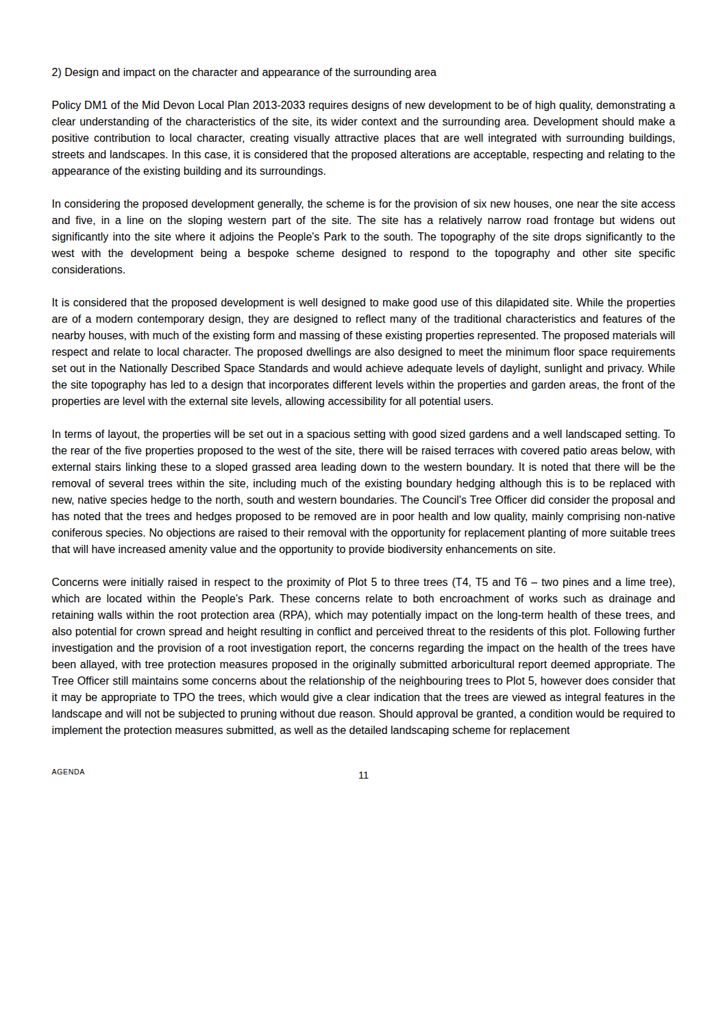2) Design and impact on the character and appearance of the surrounding area
Policy DM1 of the Mid Devon Local Plan 2013-2033 requires designs of new development to be of high quality, demonstrating a clear understanding of the characteristics of the site, its wider context and the surrounding area. Development should make a positive contribution to local character, creating visually attractive places that are well integrated with surrounding buildings, streets and landscapes. In this case, it is considered that the proposed alterations are acceptable, respecting and relating to the appearance of the existing building and its surroundings.
In considering the proposed development generally, the scheme is for the provision of six new houses, one near the site access and five, in a line on the sloping western part of the site. The site has a relatively narrow road frontage but widens out significantly into the site where it adjoins the People's Park to the south. The topography of the site drops significantly to the west with the development being a bespoke scheme designed to respond to the topography and other site specific considerations.
It is considered that the proposed development is well designed to make good use of this dilapidated site. While the properties are of a modern contemporary design, they are designed to reflect many of the traditional characteristics and features of the nearby houses, with much of the existing form and massing of these existing properties represented. The proposed materials will respect and relate to local character. The proposed dwellings are also designed to meet the minimum floor space requirements set out in the Nationally Described Space Standards and would achieve adequate levels of daylight, sunlight and privacy. While the site topography has led to a design that incorporates different levels within the properties and garden areas, the front of the properties are level with the external site levels, allowing accessibility for all potential users.
In terms of layout, the properties will be set out in a spacious setting with good sized gardens and a well landscaped setting. To the rear of the five properties proposed to the west of the site, there will be raised terraces with covered patio areas below, with external stairs linking these to a sloped grassed area leading down to the western boundary. It is noted that there will be the removal of several trees within the site, including much of the existing boundary hedging although this is to be replaced with new, native species hedge to the north, south and western boundaries. The Council's Tree Officer did consider the proposal and has noted that the trees and hedges proposed to be removed are in poor health and low quality, mainly comprising non-native coniferous species. No objections are raised to their removal with the opportunity for replacement planting of more suitable trees that will have increased amenity value and the opportunity to provide biodiversity enhancements on site.
Concerns were initially raised in respect to the proximity of Plot 5 to three trees (T4, T5 and T6 – two pines and a lime tree), which are located within the People's Park. These concerns relate to both encroachment of works such as drainage and retaining walls within the root protection area (RPA), which may potentially impact on the long-term health of these trees, and also potential for crown spread and height resulting in conflict and perceived threat to the residents of this plot. Following further investigation and the provision of a root investigation report, the concerns regarding the impact on the health of the trees have been allayed, with tree protection measures proposed in the originally submitted arboricultural report deemed appropriate. The Tree Officer still maintains some concerns about the relationship of the neighbouring trees to Plot 5, however does consider that it may be appropriate to TPO the trees, which would give a clear indication that the trees are viewed as integral features in the landscape and will not be subjected to pruning without due reason. Should approval be granted, a condition would be required to implement the protection measures submitted, as well as the detailed landscaping scheme for replacement
AGENDA
11